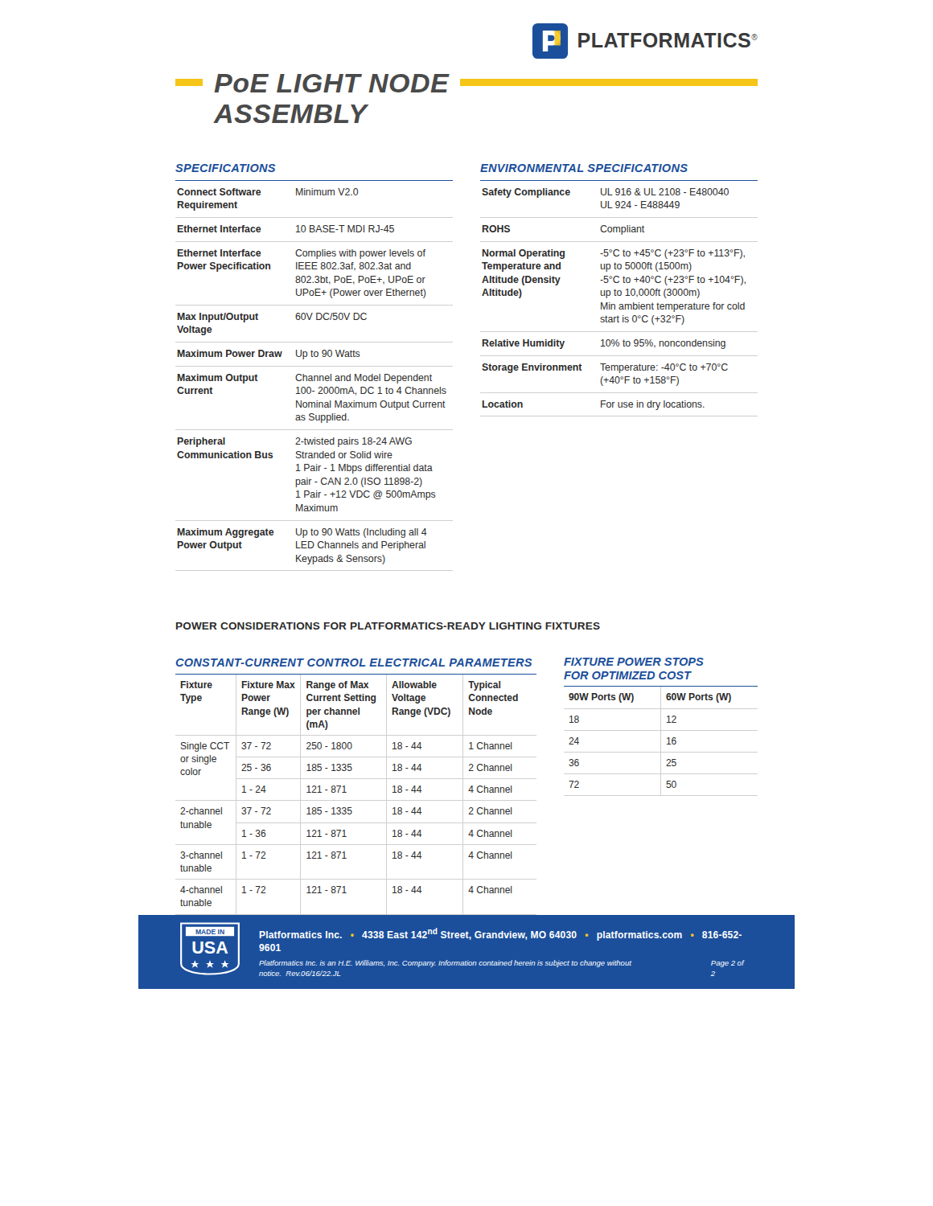PLATFORMATICS®
PoE LIGHT NODE
ASSEMBLY
Specifications
| Connect Software Requirement | Minimum V2.0 |
| Ethernet Interface | 10 BASE-T MDI RJ-45 |
| Ethernet Interface Power Specification | Complies with power levels of IEEE 802.3af, 802.3at and 802.3bt, PoE, PoE+, UPoE or UPoE+ (Power over Ethernet) |
| Max Input/Output Voltage | 60V DC/50V DC |
| Maximum Power Draw | Up to 90 Watts |
| Maximum Output Current | Channel and Model Dependent 100- 2000mA, DC 1 to 4 Channels Nominal Maximum Output Current as Supplied. |
| Peripheral Communication Bus | 2-twisted pairs 18-24 AWG Stranded or Solid wire 1 Pair - 1 Mbps differential data pair - CAN 2.0 (ISO 11898-2) 1 Pair - +12 VDC @ 500mAmps Maximum |
| Maximum Aggregate Power Output | Up to 90 Watts (Including all 4 LED Channels and Peripheral Keypads & Sensors) |
Environmental Specifications
| Safety Compliance | UL 916 & UL 2108 - E480040 UL 924 - E488449 |
| ROHS | Compliant |
| Normal Operating Temperature and Altitude (Density Altitude) | -5°C to +45°C (+23°F to +113°F), up to 5000ft (1500m) -5°C to +40°C (+23°F to +104°F), up to 10,000ft (3000m) Min ambient temperature for cold start is 0°C (+32°F) |
| Relative Humidity | 10% to 95%, noncondensing |
| Storage Environment | Temperature: -40°C to +70°C (+40°F to +158°F) |
| Location | For use in dry locations. |
Power Considerations for Platformatics-Ready Lighting Fixtures
Constant-Current Control Electrical Parameters
| Fixture Type | Fixture Max Power Range (W) | Range of Max Current Setting per channel (mA) | Allowable Voltage Range (VDC) | Typical Connected Node |
| --- | --- | --- | --- | --- |
| Single CCT or single color | 37 - 72 | 250 - 1800 | 18 - 44 | 1 Channel |
| 25 - 36 | 185 - 1335 | 18 - 44 | 2 Channel |
| 1 - 24 | 121 - 871 | 18 - 44 | 4 Channel |
| 2-channel tunable | 37 - 72 | 185 - 1335 | 18 - 44 | 2 Channel |
| 1 - 36 | 121 - 871 | 18 - 44 | 4 Channel |
| 3-channel tunable | 1 - 72 | 121 - 871 | 18 - 44 | 4 Channel |
| 4-channel tunable | 1 - 72 | 121 - 871 | 18 - 44 | 4 Channel |
Fixture Power Stops
for Optimized Cost
| 90W Ports (W) | 60W Ports (W) |
| --- | --- |
| 18 | 12 |
| 24 | 16 |
| 36 | 25 |
| 72 | 50 |
MADE IN USA
Platformatics Inc.•4338 East 142nd Street, Grandview, MO 64030•platformatics.com•816-652-9601
Platformatics Inc. is an H.E. Williams, Inc. Company. Information contained herein is subject to change without notice. Rev.06/16/22.JL Page 2 of 2